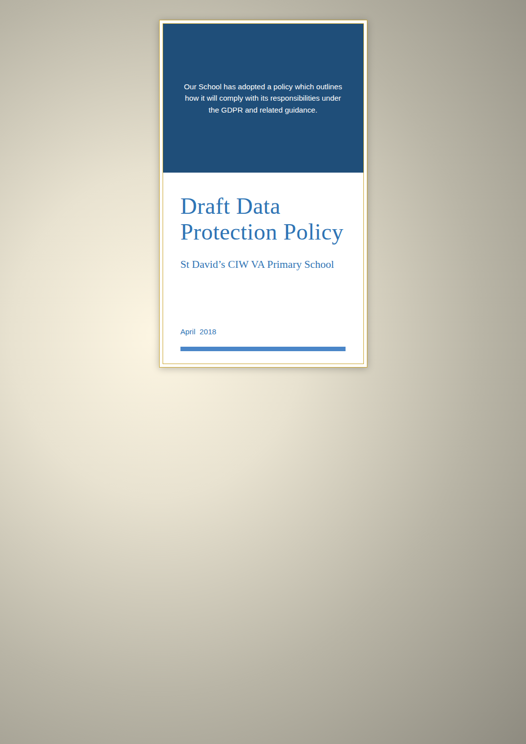Our School has adopted a policy which outlines how it will comply with its responsibilities under the GDPR and related guidance.
Draft Data Protection Policy
St David’s CIW VA Primary School
April 2018